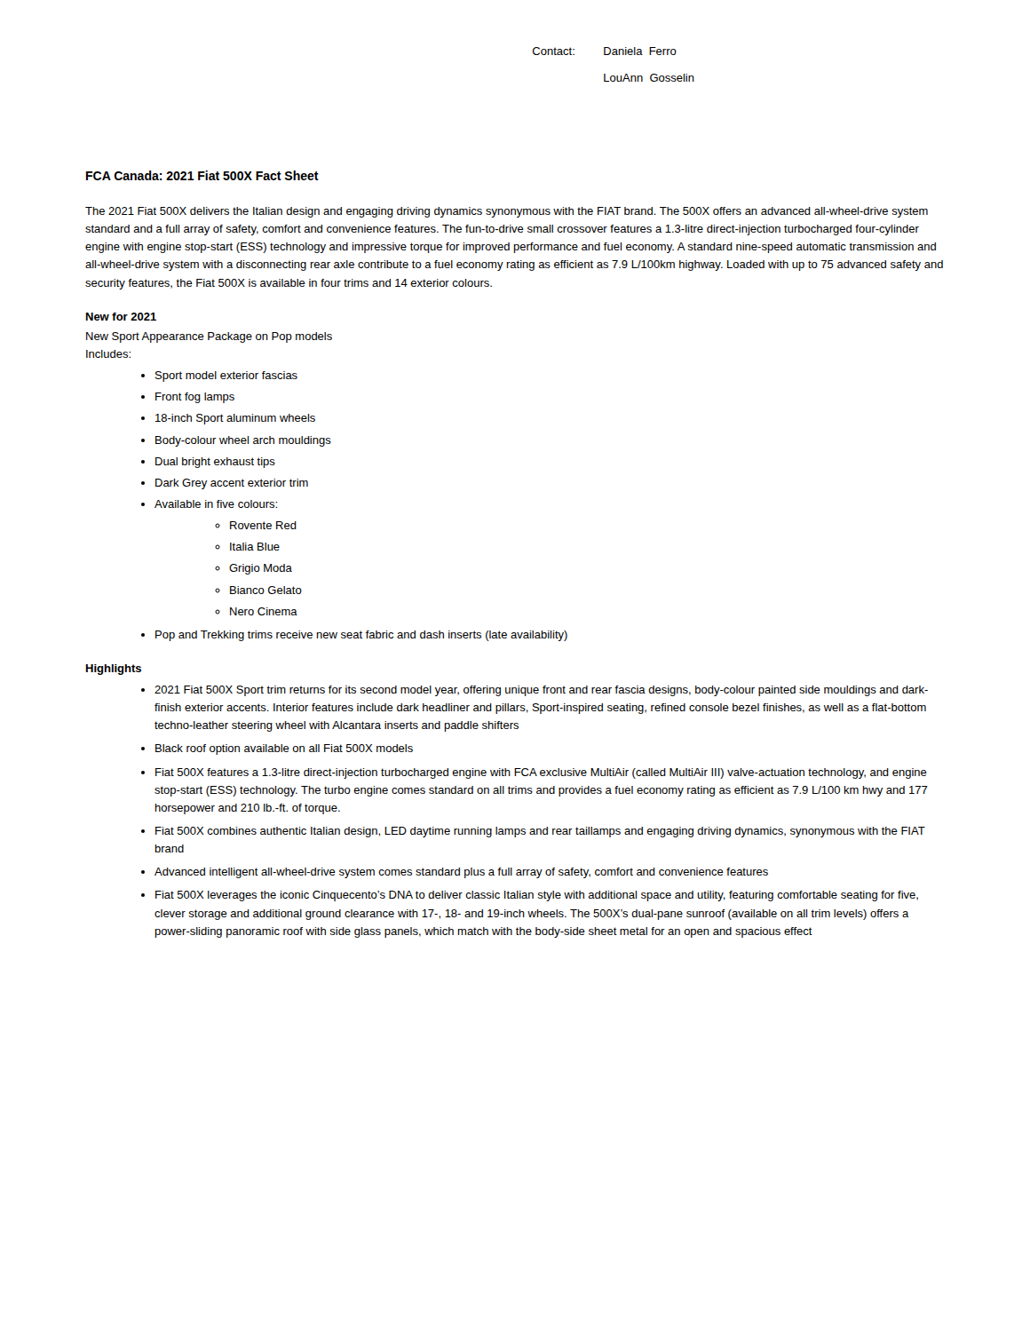Contact: Daniela Ferro
LouAnn Gosselin
FCA Canada: 2021 Fiat 500X Fact Sheet
The 2021 Fiat 500X delivers the Italian design and engaging driving dynamics synonymous with the FIAT brand. The 500X offers an advanced all-wheel-drive system standard and a full array of safety, comfort and convenience features. The fun-to-drive small crossover features a 1.3-litre direct-injection turbocharged four-cylinder engine with engine stop-start (ESS) technology and impressive torque for improved performance and fuel economy. A standard nine-speed automatic transmission and all-wheel-drive system with a disconnecting rear axle contribute to a fuel economy rating as efficient as 7.9 L/100km highway. Loaded with up to 75 advanced safety and security features, the Fiat 500X is available in four trims and 14 exterior colours.
New for 2021
New Sport Appearance Package on Pop models
Includes:
Sport model exterior fascias
Front fog lamps
18-inch Sport aluminum wheels
Body-colour wheel arch mouldings
Dual bright exhaust tips
Dark Grey accent exterior trim
Available in five colours:
Rovente Red
Italia Blue
Grigio Moda
Bianco Gelato
Nero Cinema
Pop and Trekking trims receive new seat fabric and dash inserts (late availability)
Highlights
2021 Fiat 500X Sport trim returns for its second model year, offering unique front and rear fascia designs, body-colour painted side mouldings and dark-finish exterior accents. Interior features include dark headliner and pillars, Sport-inspired seating, refined console bezel finishes, as well as a flat-bottom techno-leather steering wheel with Alcantara inserts and paddle shifters
Black roof option available on all Fiat 500X models
Fiat 500X features a 1.3-litre direct-injection turbocharged engine with FCA exclusive MultiAir (called MultiAir III) valve-actuation technology, and engine stop-start (ESS) technology. The turbo engine comes standard on all trims and provides a fuel economy rating as efficient as 7.9 L/100 km hwy and 177 horsepower and 210 lb.-ft. of torque.
Fiat 500X combines authentic Italian design, LED daytime running lamps and rear taillamps and engaging driving dynamics, synonymous with the FIAT brand
Advanced intelligent all-wheel-drive system comes standard plus a full array of safety, comfort and convenience features
Fiat 500X leverages the iconic Cinquecento’s DNA to deliver classic Italian style with additional space and utility, featuring comfortable seating for five, clever storage and additional ground clearance with 17-, 18- and 19-inch wheels. The 500X’s dual-pane sunroof (available on all trim levels) offers a power-sliding panoramic roof with side glass panels, which match with the body-side sheet metal for an open and spacious effect